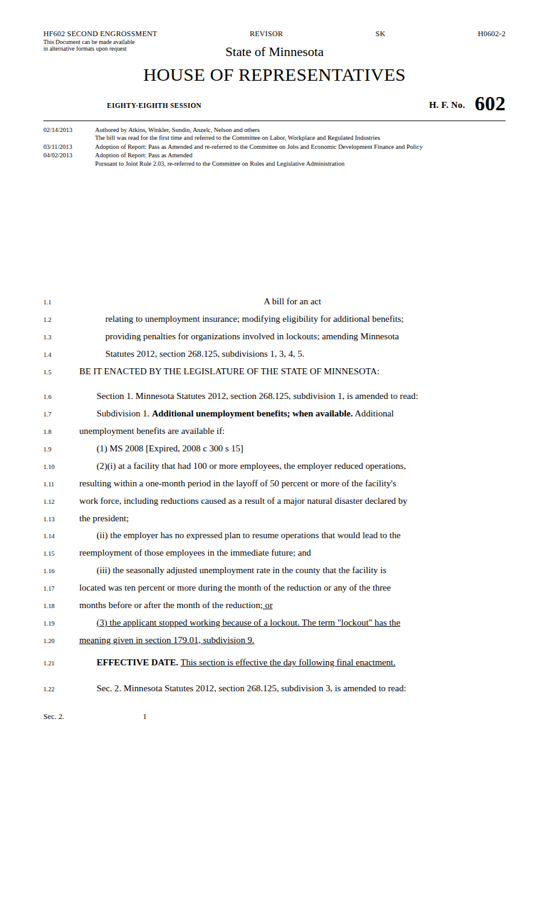HF602 SECOND ENGROSSMENT REVISOR SK H0602-2
This Document can be made available
in alternative formats upon request
State of Minnesota
HOUSE OF REPRESENTATIVES
Eighty-Eighth Session
H. F. No. 602
| 02/14/2013 | Authored by Atkins, Winkler, Sundin, Anzelc, Nelson and others The bill was read for the first time and referred to the Committee on Labor, Workplace and Regulated Industries |
| 03/11/2013 | Adoption of Report: Pass as Amended and re-referred to the Committee on Jobs and Economic Development Finance and Policy |
| 04/02/2013 | Adoption of Report: Pass as Amended Pursuant to Joint Rule 2.03, re-referred to the Committee on Rules and Legislative Administration |
1.1
A bill for an act
1.2
relating to unemployment insurance; modifying eligibility for additional benefits;
1.3
providing penalties for organizations involved in lockouts; amending Minnesota
1.4
Statutes 2012, section 268.125, subdivisions 1, 3, 4, 5.
1.5
BE IT ENACTED BY THE LEGISLATURE OF THE STATE OF MINNESOTA:
1.6
Section 1. Minnesota Statutes 2012, section 268.125, subdivision 1, is amended to read:
1.7
Subdivision 1. Additional unemployment benefits; when available. Additional
1.8
unemployment benefits are available if:
1.9
(1) MS 2008 [Expired, 2008 c 300 s 15]
1.10
(2)(i) at a facility that had 100 or more employees, the employer reduced operations,
1.11
resulting within a one-month period in the layoff of 50 percent or more of the facility's
1.12
work force, including reductions caused as a result of a major natural disaster declared by
1.13
the president;
1.14
(ii) the employer has no expressed plan to resume operations that would lead to the
1.15
reemployment of those employees in the immediate future; and
1.16
(iii) the seasonally adjusted unemployment rate in the county that the facility is
1.17
located was ten percent or more during the month of the reduction or any of the three
1.18
months before or after the month of the reduction; or
1.19
(3) the applicant stopped working because of a lockout. The term "lockout" has the
1.20
meaning given in section 179.01, subdivision 9.
1.21
EFFECTIVE DATE. This section is effective the day following final enactment.
1.22
Sec. 2. Minnesota Statutes 2012, section 268.125, subdivision 3, is amended to read:
Sec. 2.
1